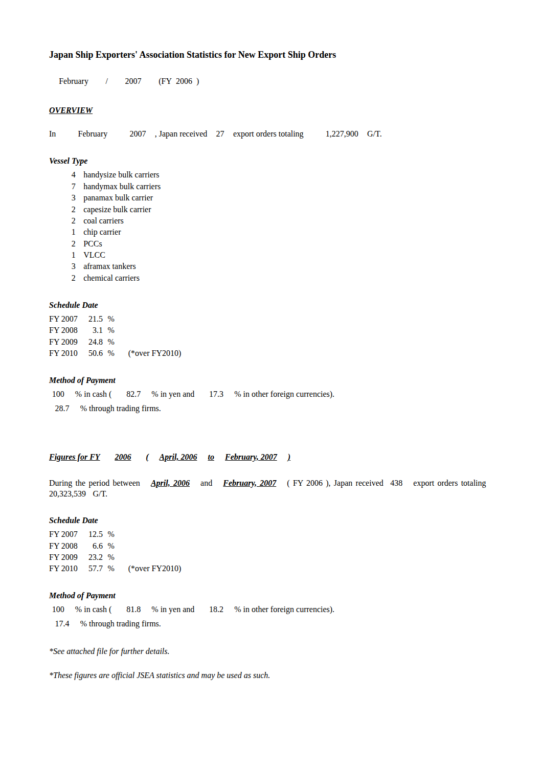Japan Ship Exporters' Association Statistics for New Export Ship Orders
February / 2007 (FY 2006 )
OVERVIEW
In February 2007 , Japan received 27 export orders totaling 1,227,900 G/T.
Vessel Type
| 4 | handysize bulk carriers |
| 7 | handymax bulk carriers |
| 3 | panamax bulk carrier |
| 2 | capesize bulk carrier |
| 2 | coal carriers |
| 1 | chip carrier |
| 2 | PCCs |
| 1 | VLCC |
| 3 | aframax tankers |
| 2 | chemical carriers |
Schedule Date
| FY 2007 | 21.5 | % | |
| FY 2008 | 3.1 | % | |
| FY 2009 | 24.8 | % | |
| FY 2010 | 50.6 | % | (*over FY2010) |
Method of Payment
100 % in cash ( 82.7 % in yen and 17.3 % in other foreign currencies).
28.7 % through trading firms.
Figures for FY 2006 ( April, 2006 to February, 2007 )
During the period between April, 2006 and February, 2007 ( FY 2006 ), Japan received 438 export orders totaling 20,323,539 G/T.
Schedule Date
| FY 2007 | 12.5 | % | |
| FY 2008 | 6.6 | % | |
| FY 2009 | 23.2 | % | |
| FY 2010 | 57.7 | % | (*over FY2010) |
Method of Payment
100 % in cash ( 81.8 % in yen and 18.2 % in other foreign currencies).
17.4 % through trading firms.
*See attached file for further details.
*These figures are official JSEA statistics and may be used as such.